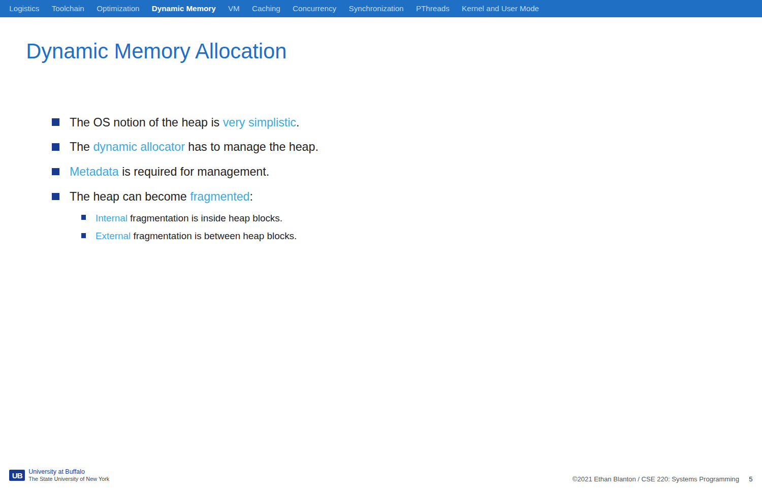Logistics Toolchain Optimization Dynamic Memory VM Caching Concurrency Synchronization PThreads Kernel and User Mode
Dynamic Memory Allocation
The OS notion of the heap is very simplistic.
The dynamic allocator has to manage the heap.
Metadata is required for management.
The heap can become fragmented:
Internal fragmentation is inside heap blocks.
External fragmentation is between heap blocks.
UB University at Buffalo
The State University of New York
©2021 Ethan Blanton / CSE 220: Systems Programming 5